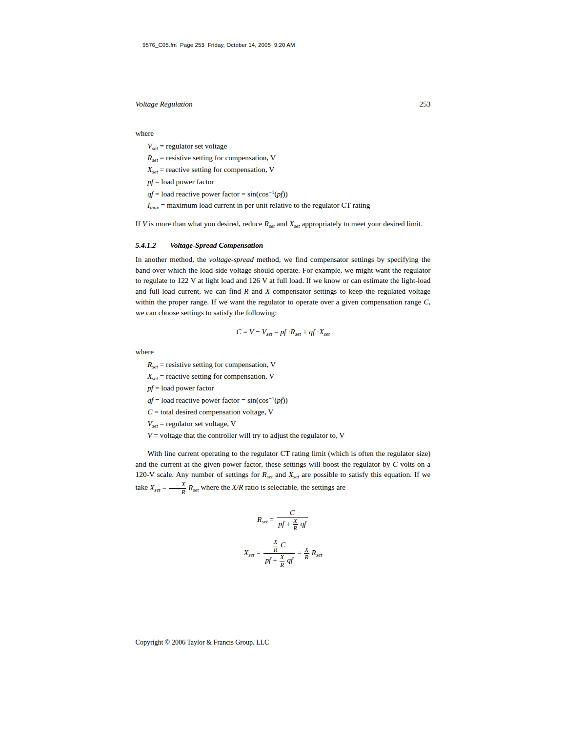9576_C05.fm Page 253 Friday, October 14, 2005 9:20 AM
Voltage Regulation 253
where
Vset = regulator set voltage
Rset = resistive setting for compensation, V
Xset = reactive setting for compensation, V
pf = load power factor
qf = load reactive power factor = sin(cos−1(pf))
Imax = maximum load current in per unit relative to the regulator CT rating
If V is more than what you desired, reduce Rset and Xset appropriately to meet your desired limit.
5.4.1.2 Voltage-Spread Compensation
In another method, the voltage-spread method, we find compensator settings by specifying the band over which the load-side voltage should operate. For example, we might want the regulator to regulate to 122 V at light load and 126 V at full load. If we know or can estimate the light-load and full-load current, we can find R and X compensator settings to keep the regulated voltage within the proper range. If we want the regulator to operate over a given compensation range C, we can choose settings to satisfy the following:
C = V − Vset = pf ·Rset + qf ·Xset
where
Rset = resistive setting for compensation, V
Xset = reactive setting for compensation, V
pf = load power factor
qf = load reactive power factor = sin(cos−1(pf))
C = total desired compensation voltage, V
Vset = regulator set voltage, V
V = voltage that the controller will try to adjust the regulator to, V
With line current operating to the regulator CT rating limit (which is often the regulator size) and the current at the given power factor, these settings will boost the regulator by C volts on a 120-V scale. Any number of settings for Rset and Xset are possible to satisfy this equation. If we take Xset = XR Rset where the X/R ratio is selectable, the settings are
Rset = C pf + XR qf
Xset = XR C pf + XR qf = XR Rset
Copyright © 2006 Taylor & Francis Group, LLC